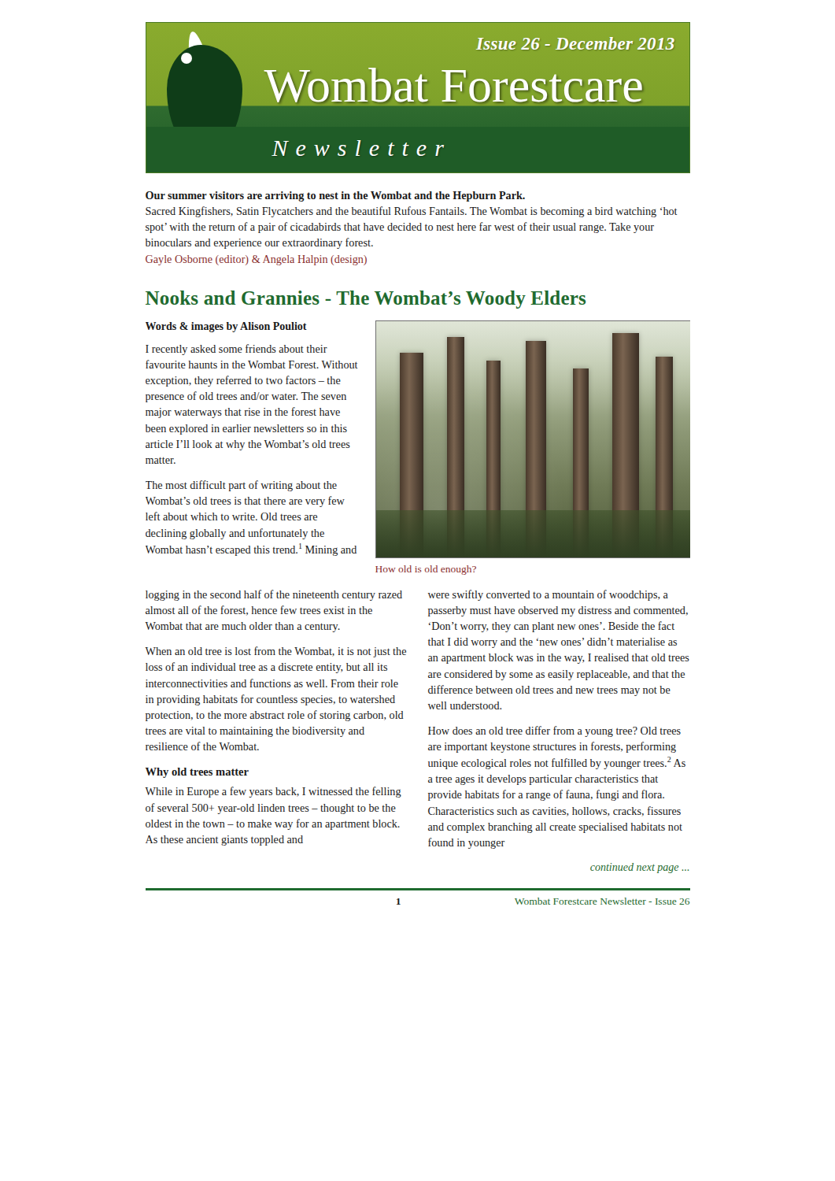Issue 26 - December 2013
Wombat Forestcare
Newsletter
Our summer visitors are arriving to nest in the Wombat and the Hepburn Park.
Sacred Kingfishers, Satin Flycatchers and the beautiful Rufous Fantails. The Wombat is becoming a bird watching ‘hot spot’ with the return of a pair of cicadabirds that have decided to nest here far west of their usual range. Take your binoculars and experience our extraordinary forest.
Gayle Osborne (editor) & Angela Halpin (design)
Nooks and Grannies - The Wombat’s Woody Elders
How old is old enough?
Words & images by Alison Pouliot
I recently asked some friends about their favourite haunts in the Wombat Forest. Without exception, they referred to two factors – the presence of old trees and/or water. The seven major waterways that rise in the forest have been explored in earlier newsletters so in this article I’ll look at why the Wombat’s old trees matter.
The most difficult part of writing about the Wombat’s old trees is that there are very few left about which to write. Old trees are declining globally and unfortunately the Wombat hasn’t escaped this trend.1 Mining and
logging in the second half of the nineteenth century razed almost all of the forest, hence few trees exist in the Wombat that are much older than a century.
When an old tree is lost from the Wombat, it is not just the loss of an individual tree as a discrete entity, but all its interconnectivities and functions as well. From their role in providing habitats for countless species, to watershed protection, to the more abstract role of storing carbon, old trees are vital to maintaining the biodiversity and resilience of the Wombat.
Why old trees matter
While in Europe a few years back, I witnessed the felling of several 500+ year-old linden trees – thought to be the oldest in the town – to make way for an apartment block. As these ancient giants toppled and
were swiftly converted to a mountain of woodchips, a passerby must have observed my distress and commented, ‘Don’t worry, they can plant new ones’. Beside the fact that I did worry and the ‘new ones’ didn’t materialise as an apartment block was in the way, I realised that old trees are considered by some as easily replaceable, and that the difference between old trees and new trees may not be well understood.
How does an old tree differ from a young tree? Old trees are important keystone structures in forests, performing unique ecological roles not fulfilled by younger trees.2 As a tree ages it develops particular characteristics that provide habitats for a range of fauna, fungi and flora. Characteristics such as cavities, hollows, cracks, fissures and complex branching all create specialised habitats not found in younger
continued next page ...
1
Wombat Forestcare Newsletter - Issue 26